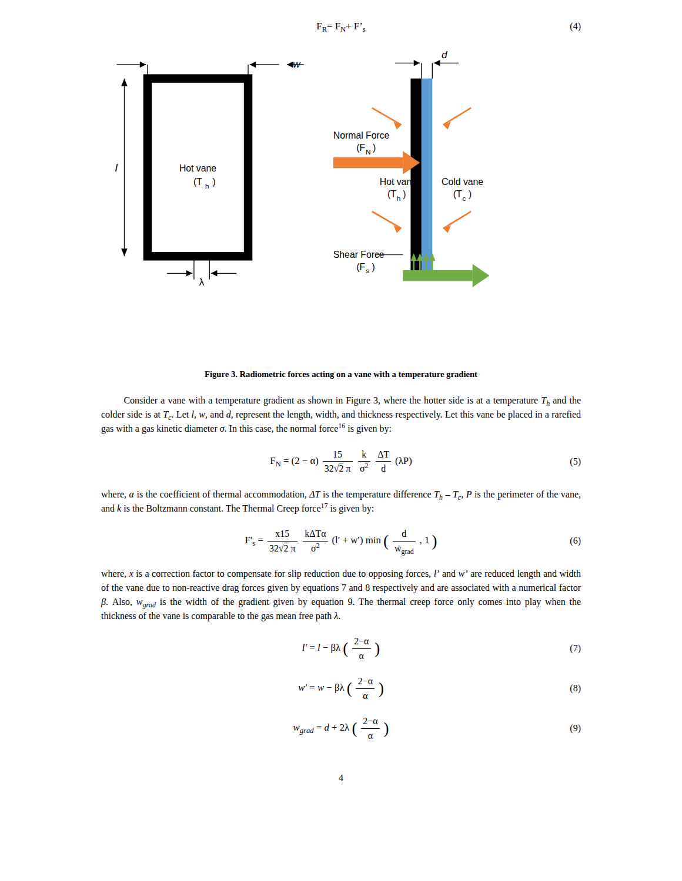FR= FN+ F’s
(4)
Hot vane (T h ) w l λ d Normal Force (F N ) Hot vane (T h ) Cold vane (T c ) Shear Force (F s )
Figure 3. Radiometric forces acting on a vane with a temperature gradient
Consider a vane with a temperature gradient as shown in Figure 3, where the hotter side is at a temperature Th and the colder side is at Tc. Let l, w, and d, represent the length, width, and thickness respectively. Let this vane be placed in a rarefied gas with a gas kinetic diameter σ. In this case, the normal force16 is given by:
FN = (2 − α) 1532√2 π kσ2 ΔT d (λP)
(5)
where, α is the coefficient of thermal accommodation, ΔT is the temperature difference Th – Tc, P is the perimeter of the vane, and k is the Boltzmann constant. The Thermal Creep force17 is given by:
F′s = x1532√2 π kΔTα σ2 (l′ + w′) min ( dwgrad , 1 )
(6)
where, x is a correction factor to compensate for slip reduction due to opposing forces, l’ and w’ are reduced length and width of the vane due to non-reactive drag forces given by equations 7 and 8 respectively and are associated with a numerical factor β. Also, wgrad is the width of the gradient given by equation 9. The thermal creep force only comes into play when the thickness of the vane is comparable to the gas mean free path λ.
l′ = l − βλ ( 2−α α )
(7)
w′ = w − βλ ( 2−α α )
(8)
wgrad = d + 2λ ( 2−α α )
(9)
4